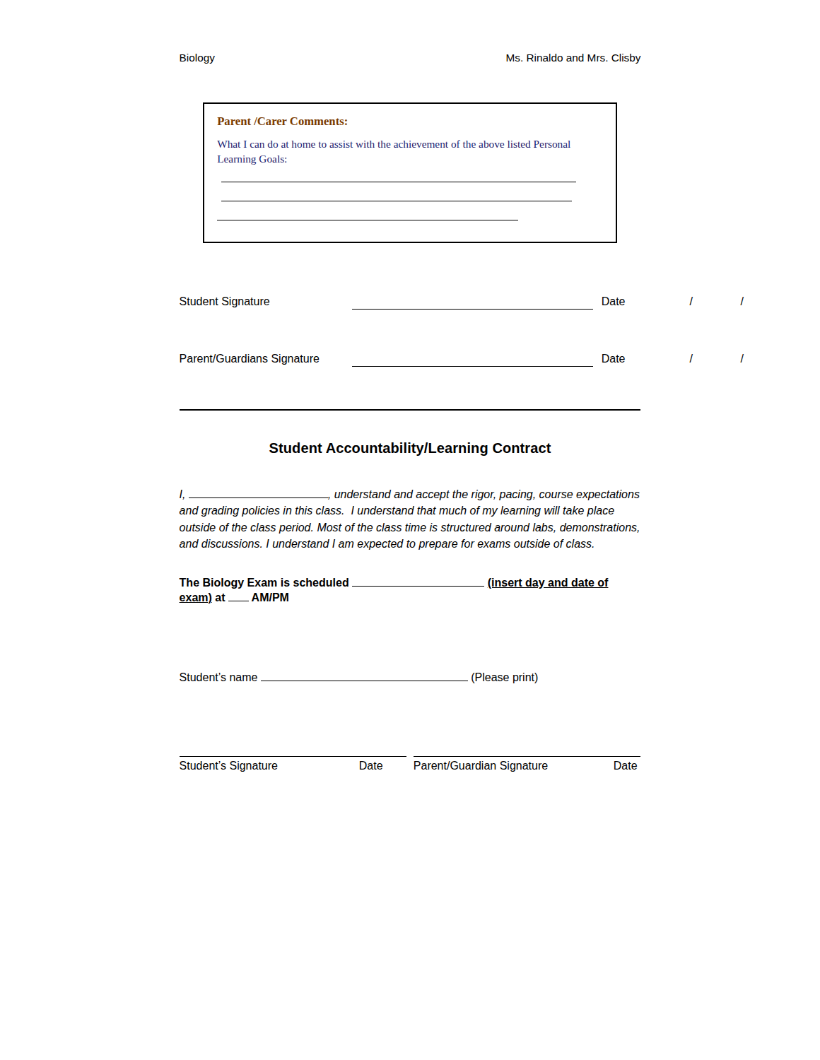Biology
Ms. Rinaldo and Mrs. Clisby
Parent /Carer Comments:
What I can do at home to assist with the achievement of the above listed Personal Learning Goals:
Student Signature
Date //
Parent/Guardians Signature
Date //
Student Accountability/Learning Contract
I, , understand and accept the rigor, pacing, course expectations and grading policies in this class. I understand that much of my learning will take place outside of the class period. Most of the class time is structured around labs, demonstrations, and discussions. I understand I am expected to prepare for exams outside of class.
The Biology Exam is scheduled (insert day and date of exam) at AM/PM
Student’s name (Please print)
Student’s Signature Date
Parent/Guardian Signature Date